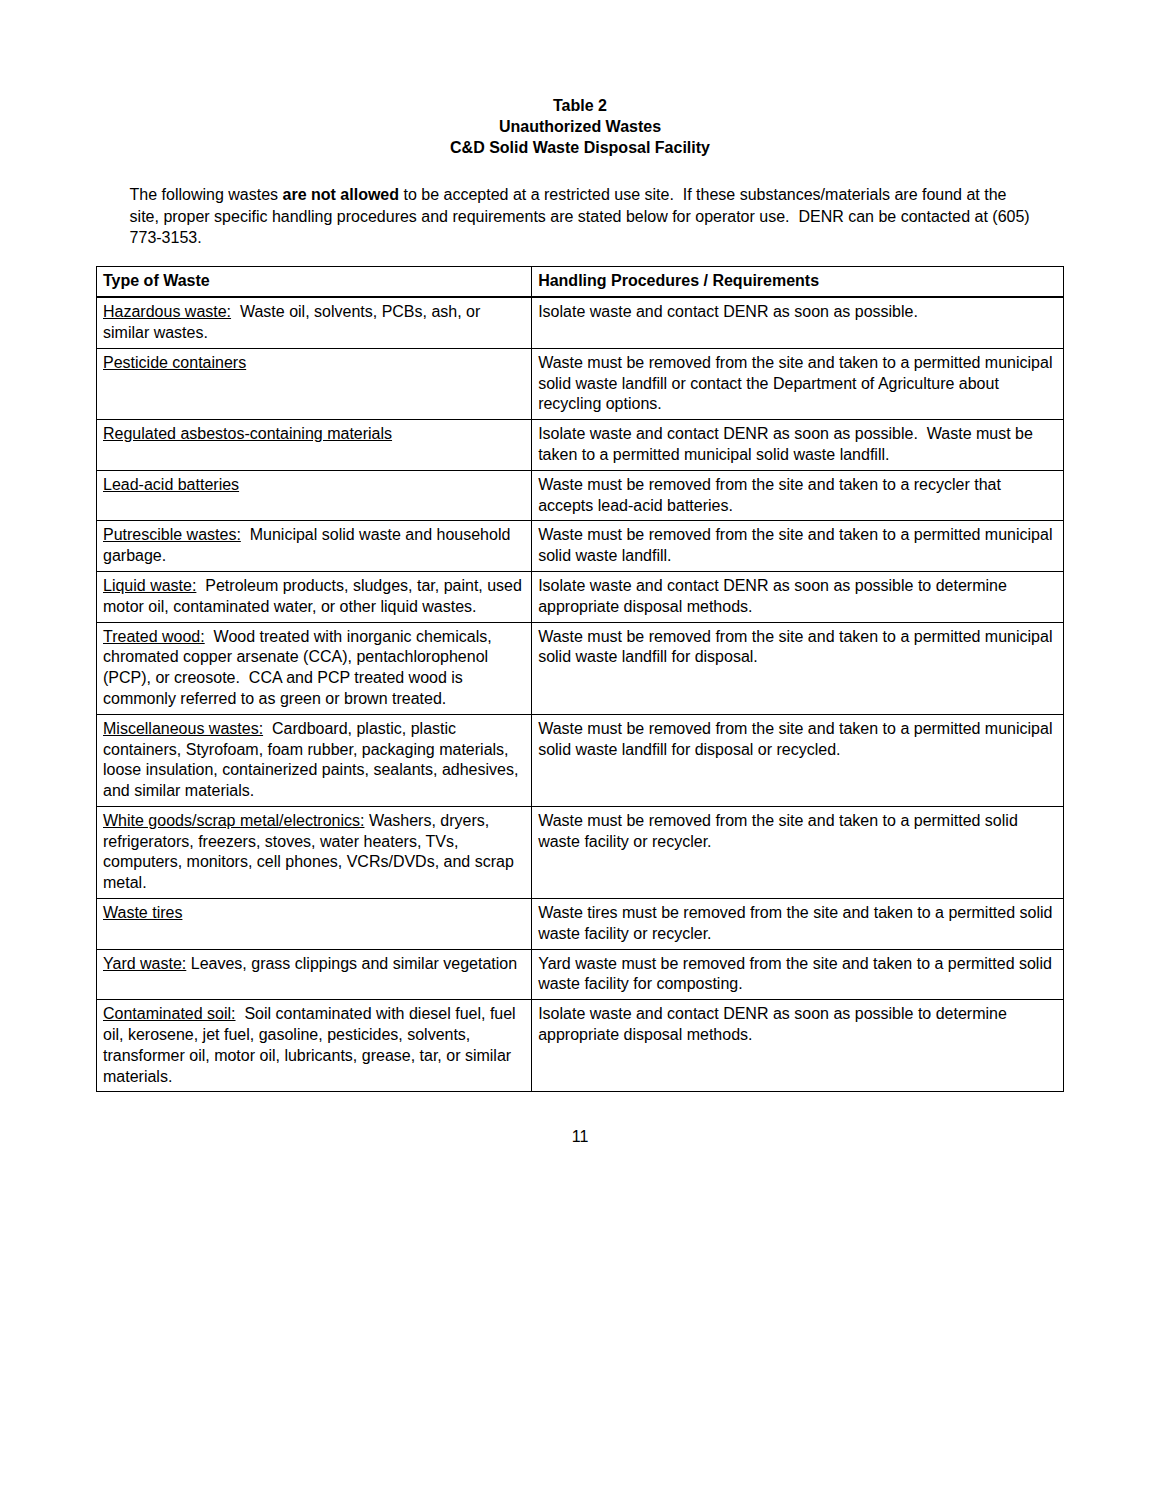Table 2
Unauthorized Wastes
C&D Solid Waste Disposal Facility
The following wastes are not allowed to be accepted at a restricted use site. If these substances/materials are found at the site, proper specific handling procedures and requirements are stated below for operator use. DENR can be contacted at (605) 773-3153.
| Type of Waste | Handling Procedures / Requirements |
| --- | --- |
| Hazardous waste: Waste oil, solvents, PCBs, ash, or similar wastes. | Isolate waste and contact DENR as soon as possible. |
| Pesticide containers | Waste must be removed from the site and taken to a permitted municipal solid waste landfill or contact the Department of Agriculture about recycling options. |
| Regulated asbestos-containing materials | Isolate waste and contact DENR as soon as possible. Waste must be taken to a permitted municipal solid waste landfill. |
| Lead-acid batteries | Waste must be removed from the site and taken to a recycler that accepts lead-acid batteries. |
| Putrescible wastes: Municipal solid waste and household garbage. | Waste must be removed from the site and taken to a permitted municipal solid waste landfill. |
| Liquid waste: Petroleum products, sludges, tar, paint, used motor oil, contaminated water, or other liquid wastes. | Isolate waste and contact DENR as soon as possible to determine appropriate disposal methods. |
| Treated wood: Wood treated with inorganic chemicals, chromated copper arsenate (CCA), pentachlorophenol (PCP), or creosote. CCA and PCP treated wood is commonly referred to as green or brown treated. | Waste must be removed from the site and taken to a permitted municipal solid waste landfill for disposal. |
| Miscellaneous wastes: Cardboard, plastic, plastic containers, Styrofoam, foam rubber, packaging materials, loose insulation, containerized paints, sealants, adhesives, and similar materials. | Waste must be removed from the site and taken to a permitted municipal solid waste landfill for disposal or recycled. |
| White goods/scrap metal/electronics: Washers, dryers, refrigerators, freezers, stoves, water heaters, TVs, computers, monitors, cell phones, VCRs/DVDs, and scrap metal. | Waste must be removed from the site and taken to a permitted solid waste facility or recycler. |
| Waste tires | Waste tires must be removed from the site and taken to a permitted solid waste facility or recycler. |
| Yard waste: Leaves, grass clippings and similar vegetation | Yard waste must be removed from the site and taken to a permitted solid waste facility for composting. |
| Contaminated soil: Soil contaminated with diesel fuel, fuel oil, kerosene, jet fuel, gasoline, pesticides, solvents, transformer oil, motor oil, lubricants, grease, tar, or similar materials. | Isolate waste and contact DENR as soon as possible to determine appropriate disposal methods. |
11